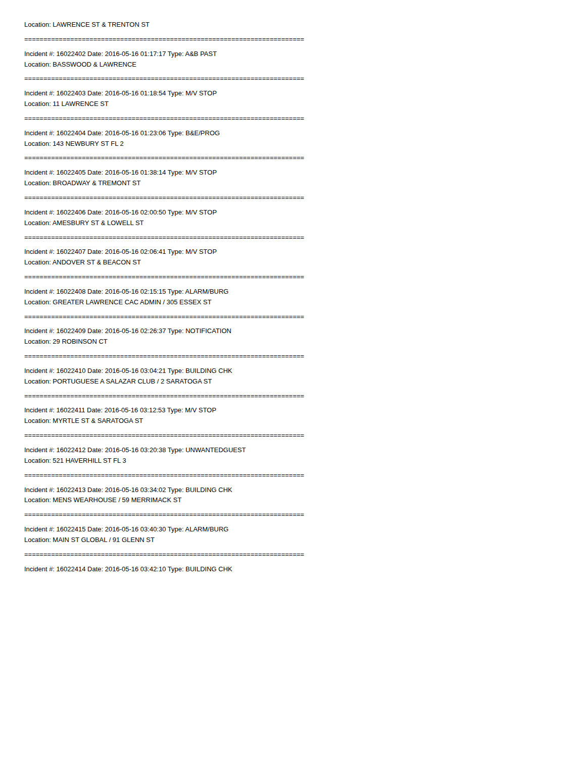Location: LAWRENCE ST & TRENTON ST
=========================================================================
Incident #: 16022402 Date: 2016-05-16 01:17:17 Type: A&B PAST
Location: BASSWOOD & LAWRENCE
=========================================================================
Incident #: 16022403 Date: 2016-05-16 01:18:54 Type: M/V STOP
Location: 11 LAWRENCE ST
=========================================================================
Incident #: 16022404 Date: 2016-05-16 01:23:06 Type: B&E/PROG
Location: 143 NEWBURY ST FL 2
=========================================================================
Incident #: 16022405 Date: 2016-05-16 01:38:14 Type: M/V STOP
Location: BROADWAY & TREMONT ST
=========================================================================
Incident #: 16022406 Date: 2016-05-16 02:00:50 Type: M/V STOP
Location: AMESBURY ST & LOWELL ST
=========================================================================
Incident #: 16022407 Date: 2016-05-16 02:06:41 Type: M/V STOP
Location: ANDOVER ST & BEACON ST
=========================================================================
Incident #: 16022408 Date: 2016-05-16 02:15:15 Type: ALARM/BURG
Location: GREATER LAWRENCE CAC ADMIN / 305 ESSEX ST
=========================================================================
Incident #: 16022409 Date: 2016-05-16 02:26:37 Type: NOTIFICATION
Location: 29 ROBINSON CT
=========================================================================
Incident #: 16022410 Date: 2016-05-16 03:04:21 Type: BUILDING CHK
Location: PORTUGUESE A SALAZAR CLUB / 2 SARATOGA ST
=========================================================================
Incident #: 16022411 Date: 2016-05-16 03:12:53 Type: M/V STOP
Location: MYRTLE ST & SARATOGA ST
=========================================================================
Incident #: 16022412 Date: 2016-05-16 03:20:38 Type: UNWANTEDGUEST
Location: 521 HAVERHILL ST FL 3
=========================================================================
Incident #: 16022413 Date: 2016-05-16 03:34:02 Type: BUILDING CHK
Location: MENS WEARHOUSE / 59 MERRIMACK ST
=========================================================================
Incident #: 16022415 Date: 2016-05-16 03:40:30 Type: ALARM/BURG
Location: MAIN ST GLOBAL / 91 GLENN ST
=========================================================================
Incident #: 16022414 Date: 2016-05-16 03:42:10 Type: BUILDING CHK